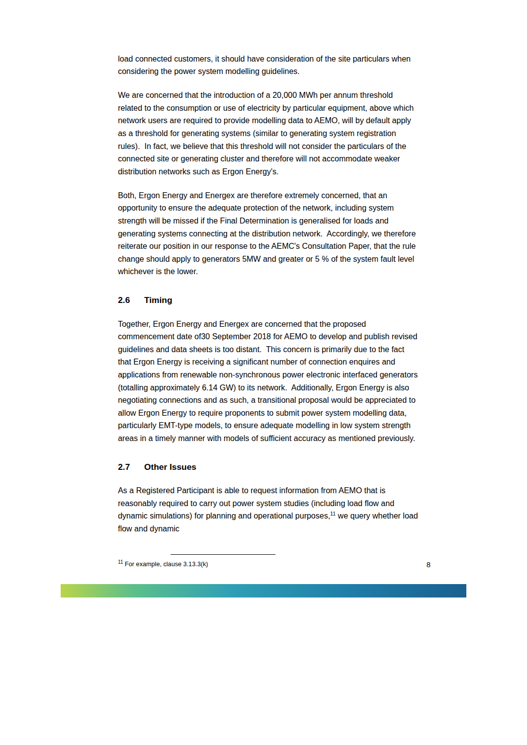load connected customers, it should have consideration of the site particulars when considering the power system modelling guidelines.
We are concerned that the introduction of a 20,000 MWh per annum threshold related to the consumption or use of electricity by particular equipment, above which network users are required to provide modelling data to AEMO, will by default apply as a threshold for generating systems (similar to generating system registration rules). In fact, we believe that this threshold will not consider the particulars of the connected site or generating cluster and therefore will not accommodate weaker distribution networks such as Ergon Energy's.
Both, Ergon Energy and Energex are therefore extremely concerned, that an opportunity to ensure the adequate protection of the network, including system strength will be missed if the Final Determination is generalised for loads and generating systems connecting at the distribution network. Accordingly, we therefore reiterate our position in our response to the AEMC's Consultation Paper, that the rule change should apply to generators 5MW and greater or 5 % of the system fault level whichever is the lower.
2.6 Timing
Together, Ergon Energy and Energex are concerned that the proposed commencement date of30 September 2018 for AEMO to develop and publish revised guidelines and data sheets is too distant. This concern is primarily due to the fact that Ergon Energy is receiving a significant number of connection enquires and applications from renewable non-synchronous power electronic interfaced generators (totalling approximately 6.14 GW) to its network. Additionally, Ergon Energy is also negotiating connections and as such, a transitional proposal would be appreciated to allow Ergon Energy to require proponents to submit power system modelling data, particularly EMT-type models, to ensure adequate modelling in low system strength areas in a timely manner with models of sufficient accuracy as mentioned previously.
2.7 Other Issues
As a Registered Participant is able to request information from AEMO that is reasonably required to carry out power system studies (including load flow and dynamic simulations) for planning and operational purposes,11 we query whether load flow and dynamic
11 For example, clause 3.13.3(k)
8